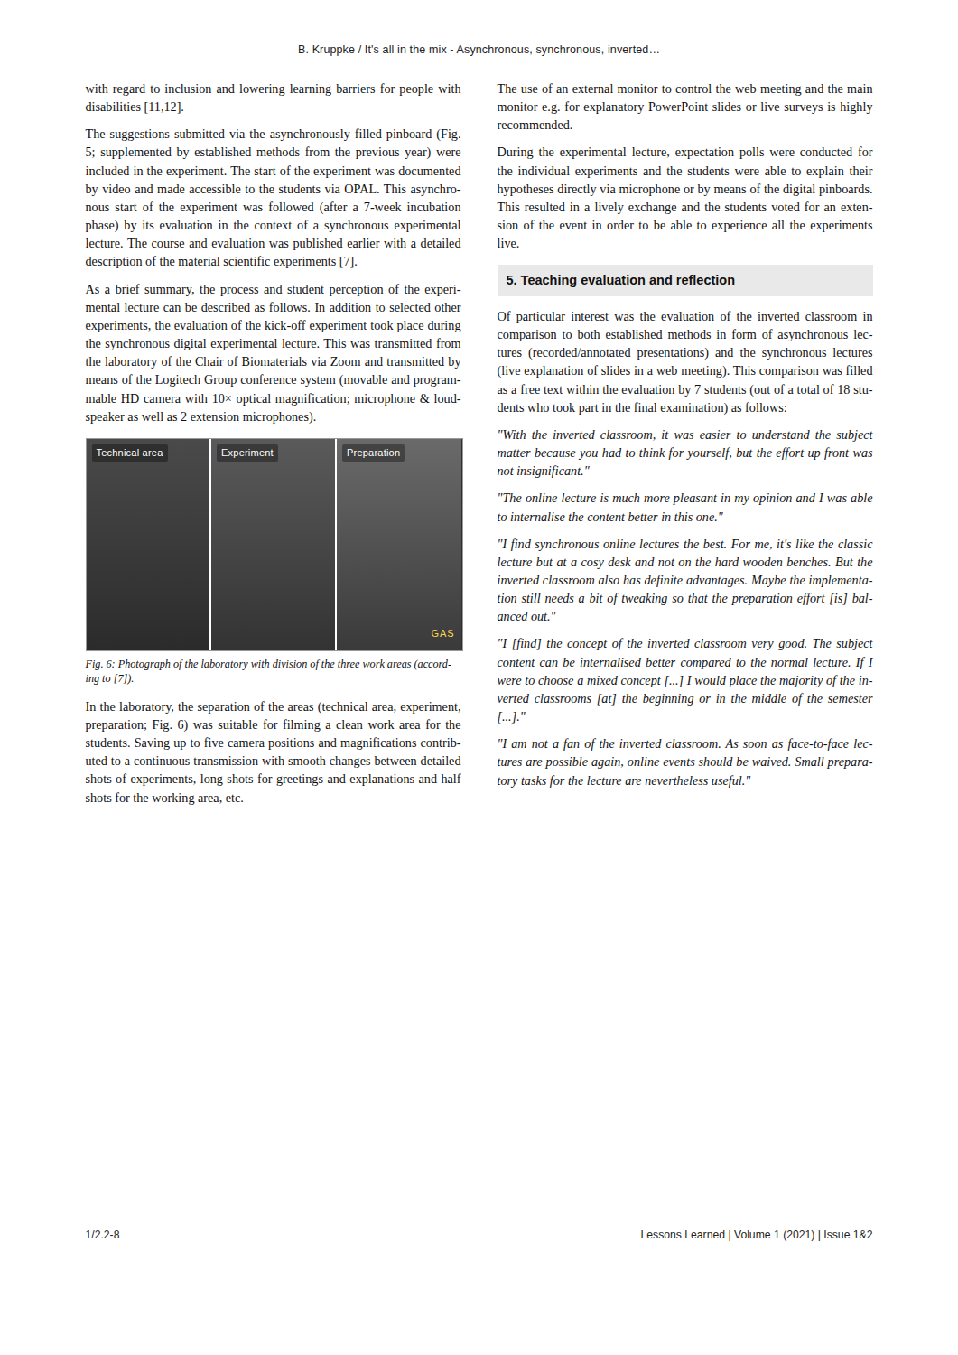B. Kruppke / It's all in the mix - Asynchronous, synchronous, inverted…
with regard to inclusion and lowering learning barriers for people with disabilities [11,12].
The suggestions submitted via the asynchronously filled pinboard (Fig. 5; supplemented by established methods from the previous year) were included in the experiment. The start of the experiment was documented by video and made accessible to the students via OPAL. This asynchronous start of the experiment was followed (after a 7-week incubation phase) by its evaluation in the context of a synchronous experimental lecture. The course and evaluation was published earlier with a detailed description of the material scientific experiments [7].
As a brief summary, the process and student perception of the experimental lecture can be described as follows. In addition to selected other experiments, the evaluation of the kick-off experiment took place during the synchronous digital experimental lecture. This was transmitted from the laboratory of the Chair of Biomaterials via Zoom and transmitted by means of the Logitech Group conference system (movable and programmable HD camera with 10× optical magnification; microphone & loudspeaker as well as 2 extension microphones).
Technical area
Experiment
Preparation GAS
Fig. 6: Photograph of the laboratory with division of the three work areas (according to [7]).
In the laboratory, the separation of the areas (technical area, experiment, preparation; Fig. 6) was suitable for filming a clean work area for the students. Saving up to five camera positions and magnifications contributed to a continuous transmission with smooth changes between detailed shots of experiments, long shots for greetings and explanations and half shots for the working area, etc.
The use of an external monitor to control the web meeting and the main monitor e.g. for explanatory PowerPoint slides or live surveys is highly recommended.
During the experimental lecture, expectation polls were conducted for the individual experiments and the students were able to explain their hypotheses directly via microphone or by means of the digital pinboards. This resulted in a lively exchange and the students voted for an extension of the event in order to be able to experience all the experiments live.
5. Teaching evaluation and reflection
Of particular interest was the evaluation of the inverted classroom in comparison to both established methods in form of asynchronous lectures (recorded/annotated presentations) and the synchronous lectures (live explanation of slides in a web meeting). This comparison was filled as a free text within the evaluation by 7 students (out of a total of 18 students who took part in the final examination) as follows:
"With the inverted classroom, it was easier to understand the subject matter because you had to think for yourself, but the effort up front was not insignificant."
"The online lecture is much more pleasant in my opinion and I was able to internalise the content better in this one."
"I find synchronous online lectures the best. For me, it's like the classic lecture but at a cosy desk and not on the hard wooden benches. But the inverted classroom also has definite advantages. Maybe the implementation still needs a bit of tweaking so that the preparation effort [is] balanced out."
"I [find] the concept of the inverted classroom very good. The subject content can be internalised better compared to the normal lecture. If I were to choose a mixed concept [...] I would place the majority of the inverted classrooms [at] the beginning or in the middle of the semester [...]."
"I am not a fan of the inverted classroom. As soon as face-to-face lectures are possible again, online events should be waived. Small preparatory tasks for the lecture are nevertheless useful."
1/2.2-8
Lessons Learned | Volume 1 (2021) | Issue 1&2